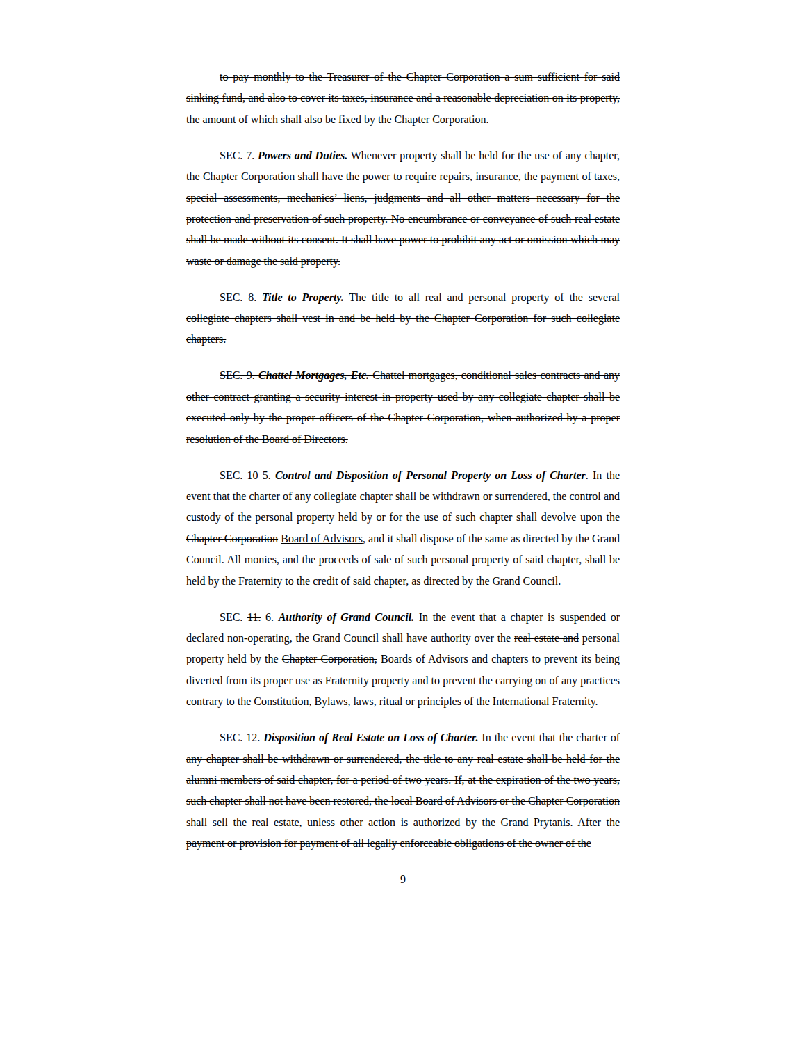to pay monthly to the Treasurer of the Chapter Corporation a sum sufficient for said sinking fund, and also to cover its taxes, insurance and a reasonable depreciation on its property, the amount of which shall also be fixed by the Chapter Corporation.
SEC. 7. Powers and Duties. Whenever property shall be held for the use of any chapter, the Chapter Corporation shall have the power to require repairs, insurance, the payment of taxes, special assessments, mechanics’ liens, judgments and all other matters necessary for the protection and preservation of such property. No encumbrance or conveyance of such real estate shall be made without its consent. It shall have power to prohibit any act or omission which may waste or damage the said property.
SEC. 8. Title to Property. The title to all real and personal property of the several collegiate chapters shall vest in and be held by the Chapter Corporation for such collegiate chapters.
SEC. 9. Chattel Mortgages, Etc. Chattel mortgages, conditional sales contracts and any other contract granting a security interest in property used by any collegiate chapter shall be executed only by the proper officers of the Chapter Corporation, when authorized by a proper resolution of the Board of Directors.
SEC. 10 5. Control and Disposition of Personal Property on Loss of Charter. In the event that the charter of any collegiate chapter shall be withdrawn or surrendered, the control and custody of the personal property held by or for the use of such chapter shall devolve upon the Chapter Corporation Board of Advisors, and it shall dispose of the same as directed by the Grand Council. All monies, and the proceeds of sale of such personal property of said chapter, shall be held by the Fraternity to the credit of said chapter, as directed by the Grand Council.
SEC. 11. 6. Authority of Grand Council. In the event that a chapter is suspended or declared non-operating, the Grand Council shall have authority over the real estate and personal property held by the Chapter Corporation, Boards of Advisors and chapters to prevent its being diverted from its proper use as Fraternity property and to prevent the carrying on of any practices contrary to the Constitution, Bylaws, laws, ritual or principles of the International Fraternity.
SEC. 12. Disposition of Real Estate on Loss of Charter. In the event that the charter of any chapter shall be withdrawn or surrendered, the title to any real estate shall be held for the alumni members of said chapter, for a period of two years. If, at the expiration of the two years, such chapter shall not have been restored, the local Board of Advisors or the Chapter Corporation shall sell the real estate, unless other action is authorized by the Grand Prytanis. After the payment or provision for payment of all legally enforceable obligations of the owner of the
9